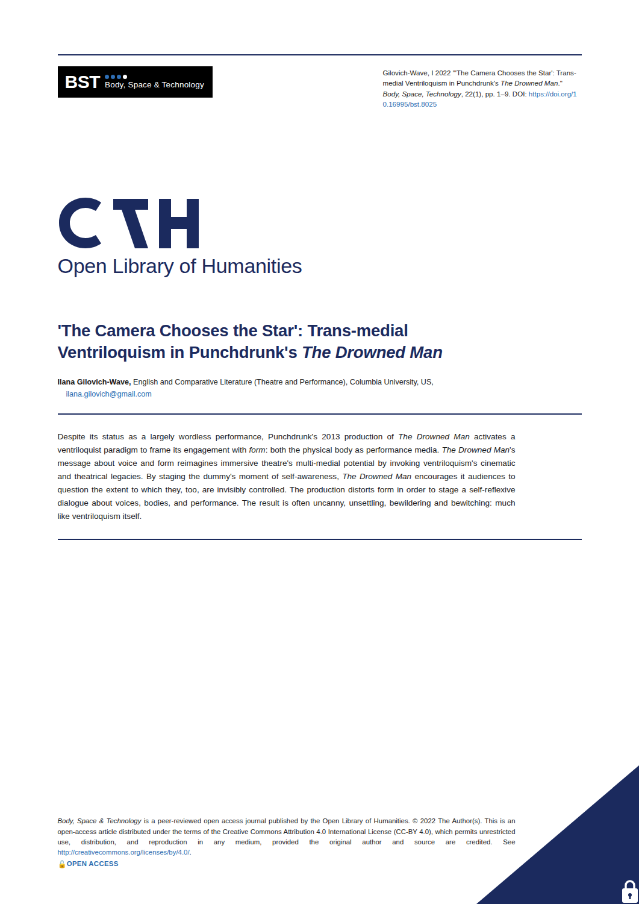BST
Body, Space & Technology
Gilovich-Wave, I 2022 "'The Camera Chooses the Star': Trans-medial Ventriloquism in Punchdrunk's The Drowned Man." Body, Space, Technology, 22(1), pp. 1–9. DOI: https://doi.org/10.16995/bst.8025
Open Library of Humanities
'The Camera Chooses the Star': Trans-medial Ventriloquism in Punchdrunk's The Drowned Man
Ilana Gilovich-Wave, English and Comparative Literature (Theatre and Performance), Columbia University, US, ilana.gilovich@gmail.com
Despite its status as a largely wordless performance, Punchdrunk's 2013 production of The Drowned Man activates a ventriloquist paradigm to frame its engagement with form: both the physical body as performance media. The Drowned Man's message about voice and form reimagines immersive theatre's multi-medial potential by invoking ventriloquism's cinematic and theatrical legacies. By staging the dummy's moment of self-awareness, The Drowned Man encourages it audiences to question the extent to which they, too, are invisibly controlled. The production distorts form in order to stage a self-reflexive dialogue about voices, bodies, and performance. The result is often uncanny, unsettling, bewildering and bewitching: much like ventriloquism itself.
Body, Space & Technology is a peer-reviewed open access journal published by the Open Library of Humanities. © 2022 The Author(s). This is an open-access article distributed under the terms of the Creative Commons Attribution 4.0 International License (CC-BY 4.0), which permits unrestricted use, distribution, and reproduction in any medium, provided the original author and source are credited. See http://creativecommons.org/licenses/by/4.0/. 🔓OPEN ACCESS